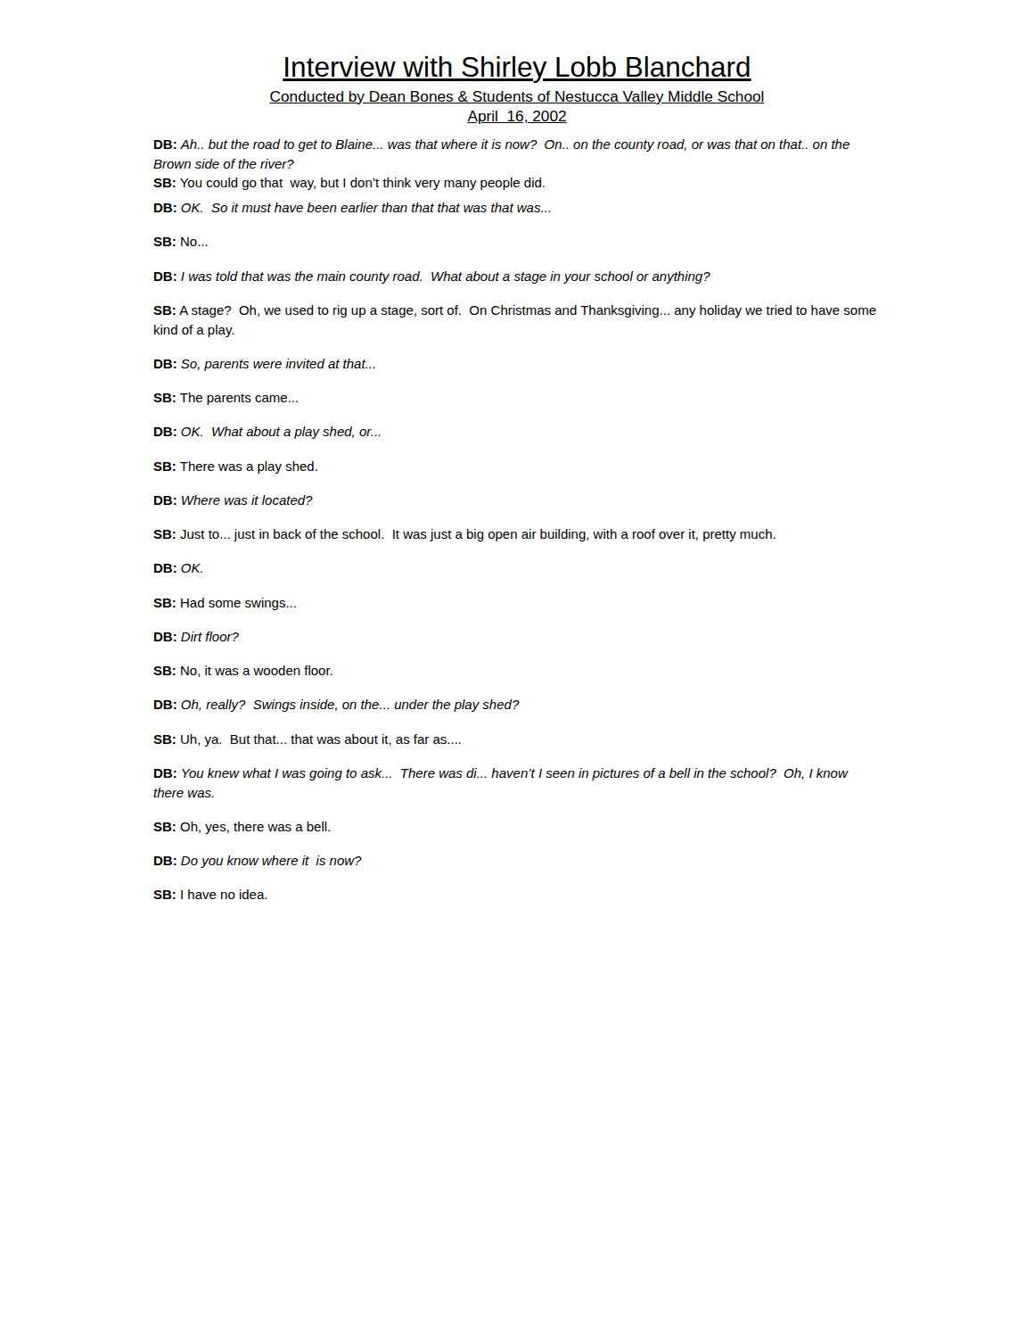Interview with Shirley Lobb Blanchard
Conducted by Dean Bones & Students of Nestucca Valley Middle School
April 16, 2002
DB: Ah.. but the road to get to Blaine... was that where it is now? On.. on the county road, or was that on that.. on the Brown side of the river?
SB: You could go that way, but I don’t think very many people did.
DB: OK. So it must have been earlier than that that was that was...
SB: No...
DB: I was told that was the main county road. What about a stage in your school or anything?
SB: A stage? Oh, we used to rig up a stage, sort of. On Christmas and Thanksgiving... any holiday we tried to have some kind of a play.
DB: So, parents were invited at that...
SB: The parents came...
DB: OK. What about a play shed, or...
SB: There was a play shed.
DB: Where was it located?
SB: Just to... just in back of the school. It was just a big open air building, with a roof over it, pretty much.
DB: OK.
SB: Had some swings...
DB: Dirt floor?
SB: No, it was a wooden floor.
DB: Oh, really? Swings inside, on the... under the play shed?
SB: Uh, ya. But that... that was about it, as far as....
DB: You knew what I was going to ask... There was di... haven’t I seen in pictures of a bell in the school? Oh, I know there was.
SB: Oh, yes, there was a bell.
DB: Do you know where it is now?
SB: I have no idea.